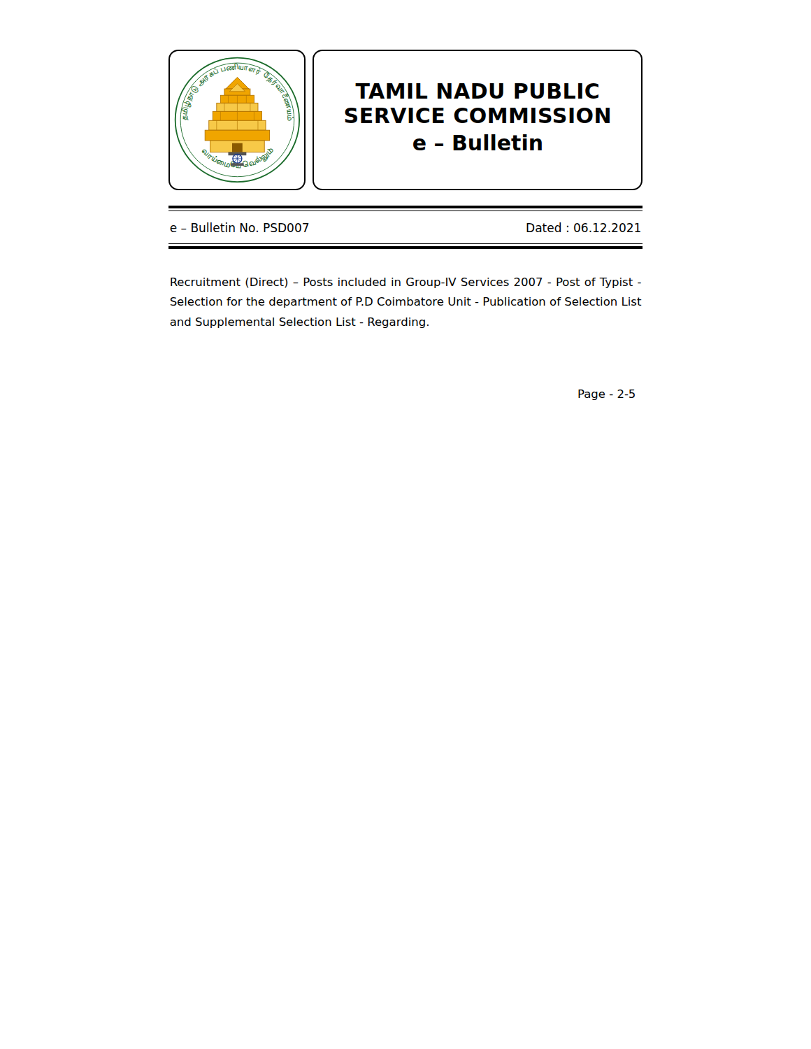தமிழ்நாடு அரசுப் பணியாளர் தேர்வாணையம் வாய்மையே வெல்லும்
TAMIL NADU PUBLIC
SERVICE COMMISSION
e – Bulletin
e – Bulletin No. PSD007 Dated : 06.12.2021
Recruitment (Direct) – Posts included in Group-IV Services 2007 - Post of Typist -Selection for the department of P.D Coimbatore Unit - Publication of Selection List and Supplemental Selection List - Regarding.
Page - 2-5